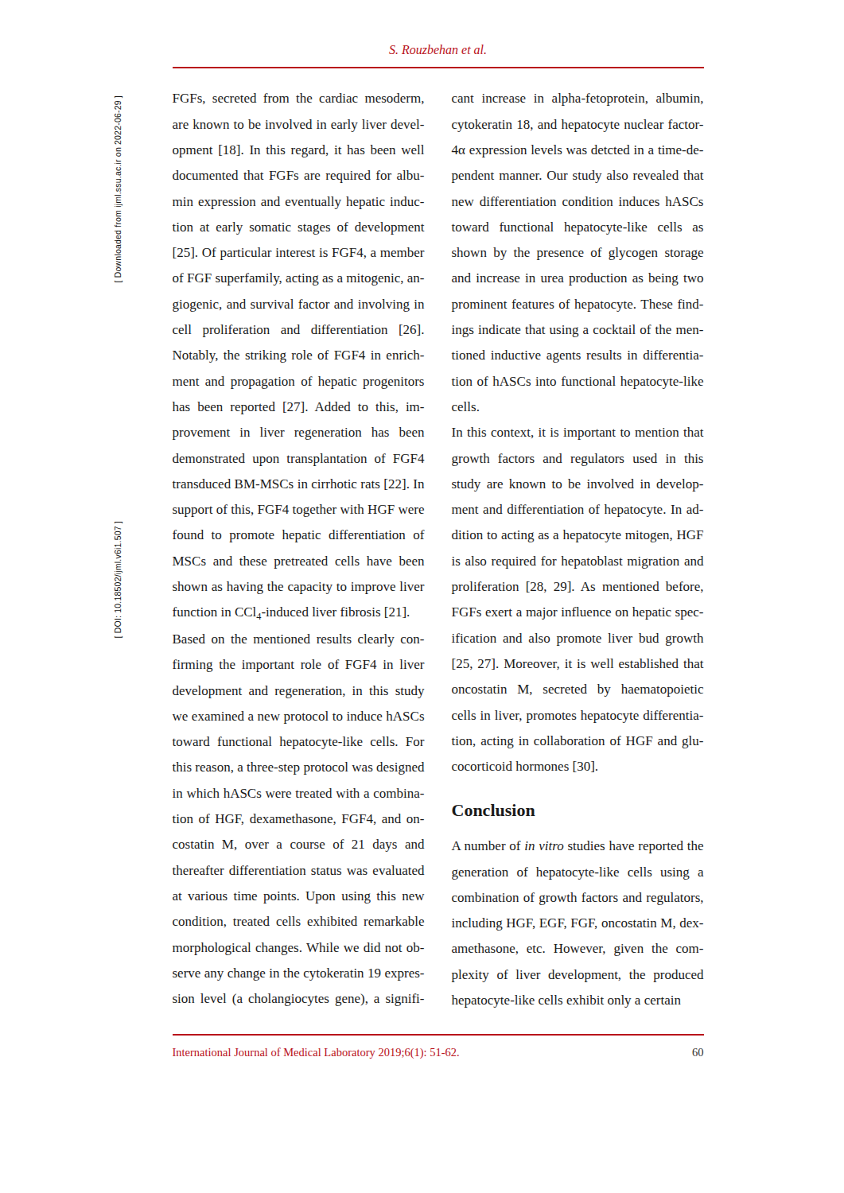[ Downloaded from ijml.ssu.ac.ir on 2022-06-29 ] [ DOI: 10.18502/ijml.v6i1.507 ]
S. Rouzbehan et al.
FGFs, secreted from the cardiac mesoderm, are known to be involved in early liver development [18]. In this regard, it has been well documented that FGFs are required for albumin expression and eventually hepatic induction at early somatic stages of development [25]. Of particular interest is FGF4, a member of FGF superfamily, acting as a mitogenic, angiogenic, and survival factor and involving in cell proliferation and differentiation [26]. Notably, the striking role of FGF4 in enrichment and propagation of hepatic progenitors has been reported [27]. Added to this, improvement in liver regeneration has been demonstrated upon transplantation of FGF4 transduced BM-MSCs in cirrhotic rats [22]. In support of this, FGF4 together with HGF were found to promote hepatic differentiation of MSCs and these pretreated cells have been shown as having the capacity to improve liver function in CCl4-induced liver fibrosis [21].
Based on the mentioned results clearly confirming the important role of FGF4 in liver development and regeneration, in this study we examined a new protocol to induce hASCs toward functional hepatocyte-like cells. For this reason, a three-step protocol was designed in which hASCs were treated with a combination of HGF, dexamethasone, FGF4, and oncostatin M, over a course of 21 days and thereafter differentiation status was evaluated at various time points. Upon using this new condition, treated cells exhibited remarkable morphological changes. While we did not observe any change in the cytokeratin 19 expression level (a cholangiocytes gene), a significant increase in alpha-fetoprotein, albumin, cytokeratin 18, and hepatocyte nuclear factor-4α expression levels was detcted in a time-dependent manner. Our study also revealed that new differentiation condition induces hASCs toward functional hepatocyte-like cells as shown by the presence of glycogen storage and increase in urea production as being two prominent features of hepatocyte. These findings indicate that using a cocktail of the mentioned inductive agents results in differentiation of hASCs into functional hepatocyte-like cells.
In this context, it is important to mention that growth factors and regulators used in this study are known to be involved in development and differentiation of hepatocyte. In addition to acting as a hepatocyte mitogen, HGF is also required for hepatoblast migration and proliferation [28, 29]. As mentioned before, FGFs exert a major influence on hepatic specification and also promote liver bud growth [25, 27]. Moreover, it is well established that oncostatin M, secreted by haematopoietic cells in liver, promotes hepatocyte differentiation, acting in collaboration of HGF and glucocorticoid hormones [30].
Conclusion
A number of in vitro studies have reported the generation of hepatocyte-like cells using a combination of growth factors and regulators, including HGF, EGF, FGF, oncostatin M, dexamethasone, etc. However, given the complexity of liver development, the produced hepatocyte-like cells exhibit only a certain
International Journal of Medical Laboratory 2019;6(1): 51-62. 60